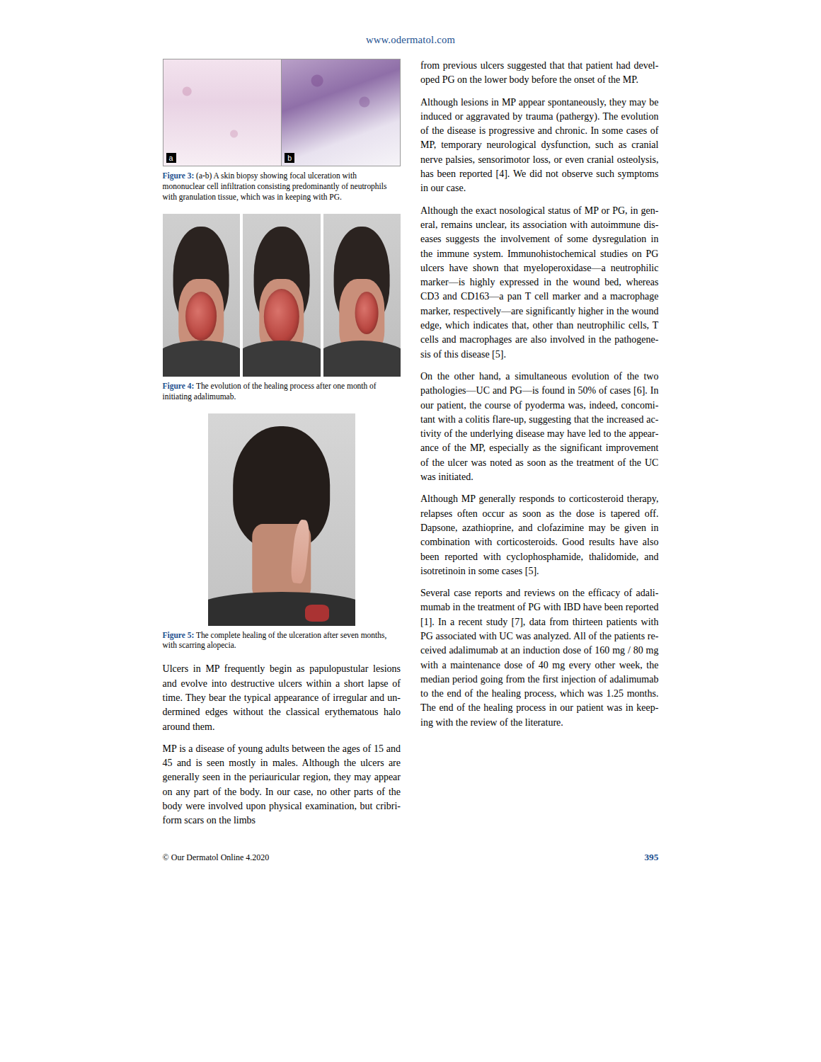www.odermatol.com
a
b
Figure 3: (a-b) A skin biopsy showing focal ulceration with mononuclear cell infiltration consisting predominantly of neutrophils with granulation tissue, which was in keeping with PG.
Figure 4: The evolution of the healing process after one month of initiating adalimumab.
Figure 5: The complete healing of the ulceration after seven months, with scarring alopecia.
Ulcers in MP frequently begin as papulopustular lesions and evolve into destructive ulcers within a short lapse of time. They bear the typical appearance of irregular and undermined edges without the classical erythematous halo around them.
MP is a disease of young adults between the ages of 15 and 45 and is seen mostly in males. Although the ulcers are generally seen in the periauricular region, they may appear on any part of the body. In our case, no other parts of the body were involved upon physical examination, but cribriform scars on the limbs
from previous ulcers suggested that that patient had developed PG on the lower body before the onset of the MP.
Although lesions in MP appear spontaneously, they may be induced or aggravated by trauma (pathergy). The evolution of the disease is progressive and chronic. In some cases of MP, temporary neurological dysfunction, such as cranial nerve palsies, sensorimotor loss, or even cranial osteolysis, has been reported [4]. We did not observe such symptoms in our case.
Although the exact nosological status of MP or PG, in general, remains unclear, its association with autoimmune diseases suggests the involvement of some dysregulation in the immune system. Immunohistochemical studies on PG ulcers have shown that myeloperoxidase—a neutrophilic marker—is highly expressed in the wound bed, whereas CD3 and CD163—a pan T cell marker and a macrophage marker, respectively—are significantly higher in the wound edge, which indicates that, other than neutrophilic cells, T cells and macrophages are also involved in the pathogenesis of this disease [5].
On the other hand, a simultaneous evolution of the two pathologies—UC and PG—is found in 50% of cases [6]. In our patient, the course of pyoderma was, indeed, concomitant with a colitis flare-up, suggesting that the increased activity of the underlying disease may have led to the appearance of the MP, especially as the significant improvement of the ulcer was noted as soon as the treatment of the UC was initiated.
Although MP generally responds to corticosteroid therapy, relapses often occur as soon as the dose is tapered off. Dapsone, azathioprine, and clofazimine may be given in combination with corticosteroids. Good results have also been reported with cyclophosphamide, thalidomide, and isotretinoin in some cases [5].
Several case reports and reviews on the efficacy of adalimumab in the treatment of PG with IBD have been reported [1]. In a recent study [7], data from thirteen patients with PG associated with UC was analyzed. All of the patients received adalimumab at an induction dose of 160 mg / 80 mg with a maintenance dose of 40 mg every other week, the median period going from the first injection of adalimumab to the end of the healing process, which was 1.25 months. The end of the healing process in our patient was in keeping with the review of the literature.
© Our Dermatol Online 4.2020
395